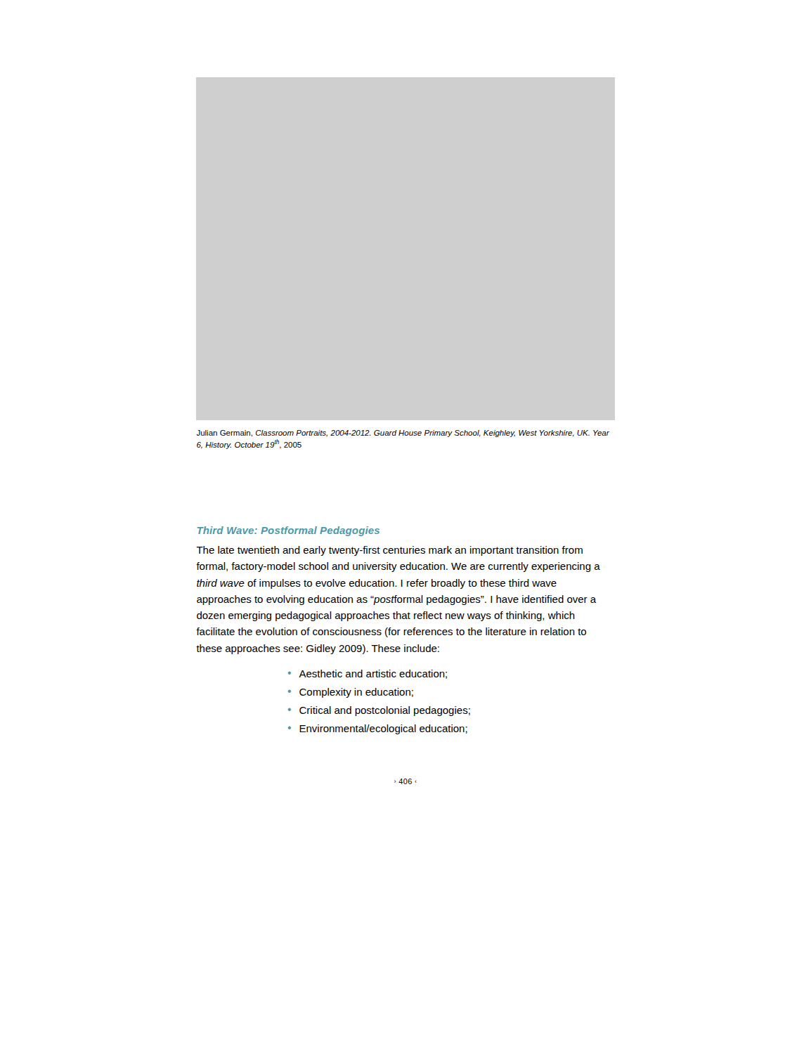Julian Germain, Classroom Portraits, 2004-2012. Guard House Primary School, Keighley, West Yorkshire, UK. Year 6, History. October 19th, 2005
Third Wave: Postformal Pedagogies
The late twentieth and early twenty-first centuries mark an important transition from formal, factory-model school and university education. We are currently experiencing a third wave of impulses to evolve education. I refer broadly to these third wave approaches to evolving education as “postformal pedagogies”. I have identified over a dozen emerging pedagogical approaches that reflect new ways of thinking, which facilitate the evolution of consciousness (for references to the literature in relation to these approaches see: Gidley 2009). These include:
Aesthetic and artistic education;
Complexity in education;
Critical and postcolonial pedagogies;
Environmental/ecological education;
›406‹